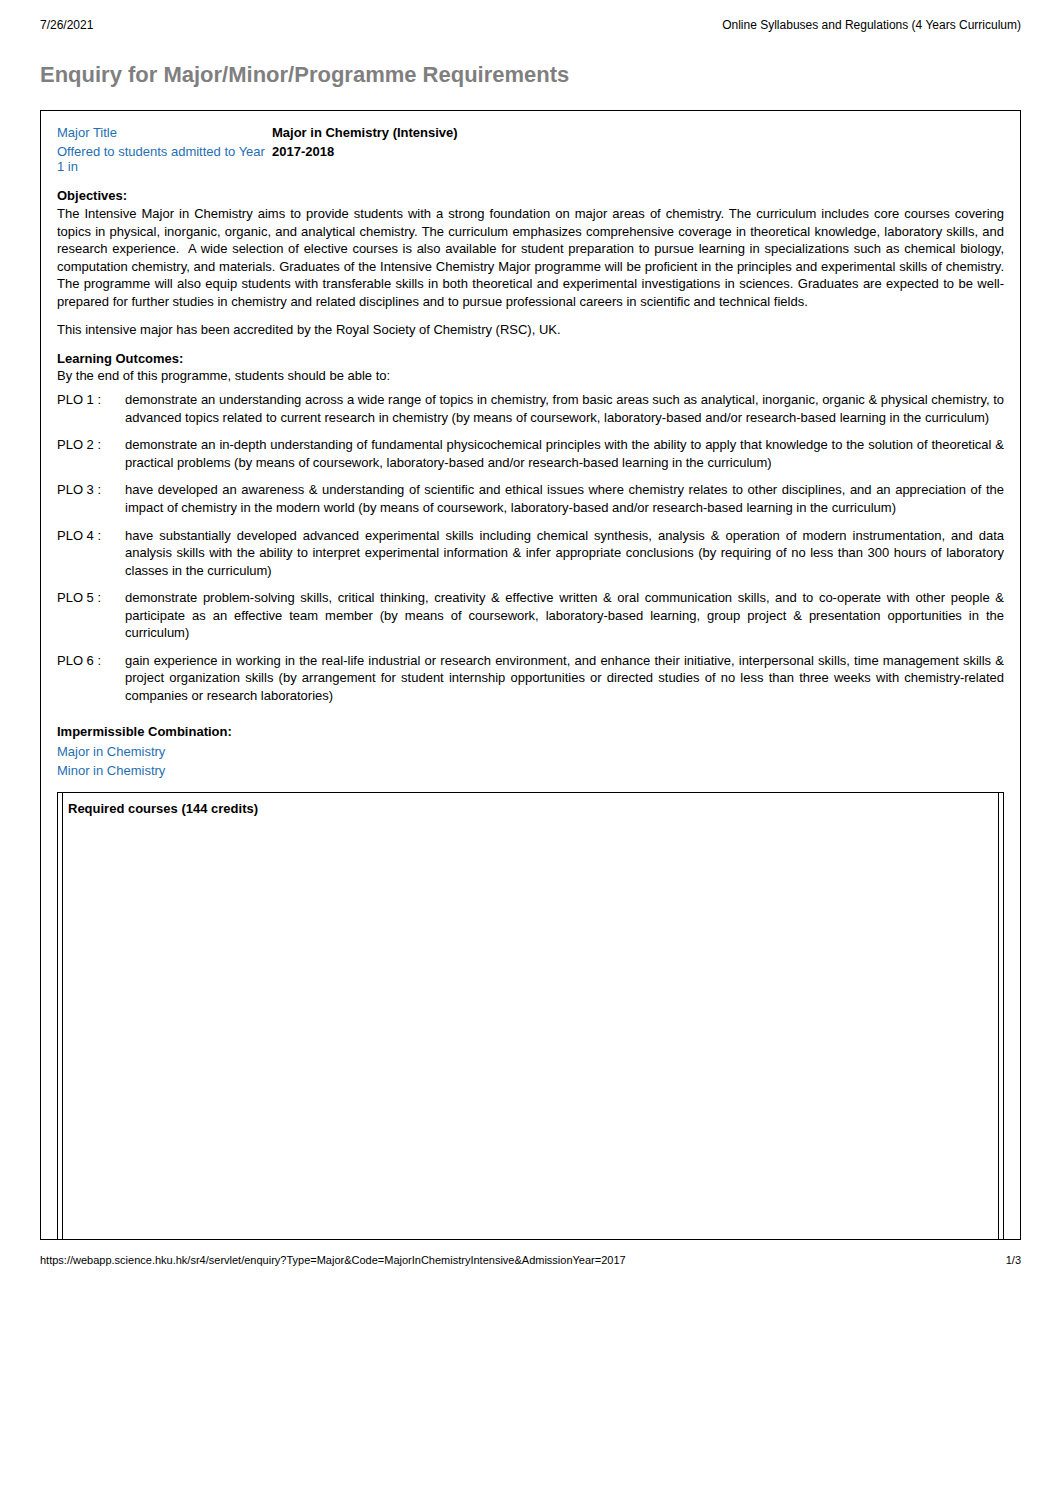7/26/2021 Online Syllabuses and Regulations (4 Years Curriculum)
Enquiry for Major/Minor/Programme Requirements
| Major Title | Major in Chemistry (Intensive) |
| Offered to students admitted to Year 1 in | 2017-2018 |
Objectives:
The Intensive Major in Chemistry aims to provide students with a strong foundation on major areas of chemistry. The curriculum includes core courses covering topics in physical, inorganic, organic, and analytical chemistry. The curriculum emphasizes comprehensive coverage in theoretical knowledge, laboratory skills, and research experience. A wide selection of elective courses is also available for student preparation to pursue learning in specializations such as chemical biology, computation chemistry, and materials. Graduates of the Intensive Chemistry Major programme will be proficient in the principles and experimental skills of chemistry. The programme will also equip students with transferable skills in both theoretical and experimental investigations in sciences. Graduates are expected to be well-prepared for further studies in chemistry and related disciplines and to pursue professional careers in scientific and technical fields.
This intensive major has been accredited by the Royal Society of Chemistry (RSC), UK.
Learning Outcomes:
By the end of this programme, students should be able to:
| PLO 1 : | demonstrate an understanding across a wide range of topics in chemistry, from basic areas such as analytical, inorganic, organic & physical chemistry, to advanced topics related to current research in chemistry (by means of coursework, laboratory-based and/or research-based learning in the curriculum) |
| PLO 2 : | demonstrate an in-depth understanding of fundamental physicochemical principles with the ability to apply that knowledge to the solution of theoretical & practical problems (by means of coursework, laboratory-based and/or research-based learning in the curriculum) |
| PLO 3 : | have developed an awareness & understanding of scientific and ethical issues where chemistry relates to other disciplines, and an appreciation of the impact of chemistry in the modern world (by means of coursework, laboratory-based and/or research-based learning in the curriculum) |
| PLO 4 : | have substantially developed advanced experimental skills including chemical synthesis, analysis & operation of modern instrumentation, and data analysis skills with the ability to interpret experimental information & infer appropriate conclusions (by requiring of no less than 300 hours of laboratory classes in the curriculum) |
| PLO 5 : | demonstrate problem-solving skills, critical thinking, creativity & effective written & oral communication skills, and to co-operate with other people & participate as an effective team member (by means of coursework, laboratory-based learning, group project & presentation opportunities in the curriculum) |
| PLO 6 : | gain experience in working in the real-life industrial or research environment, and enhance their initiative, interpersonal skills, time management skills & project organization skills (by arrangement for student internship opportunities or directed studies of no less than three weeks with chemistry-related companies or research laboratories) |
Impermissible Combination:
Major in Chemistry
Minor in Chemistry
Required courses (144 credits)
https://webapp.science.hku.hk/sr4/servlet/enquiry?Type=Major&Code=MajorInChemistryIntensive&AdmissionYear=2017 1/3